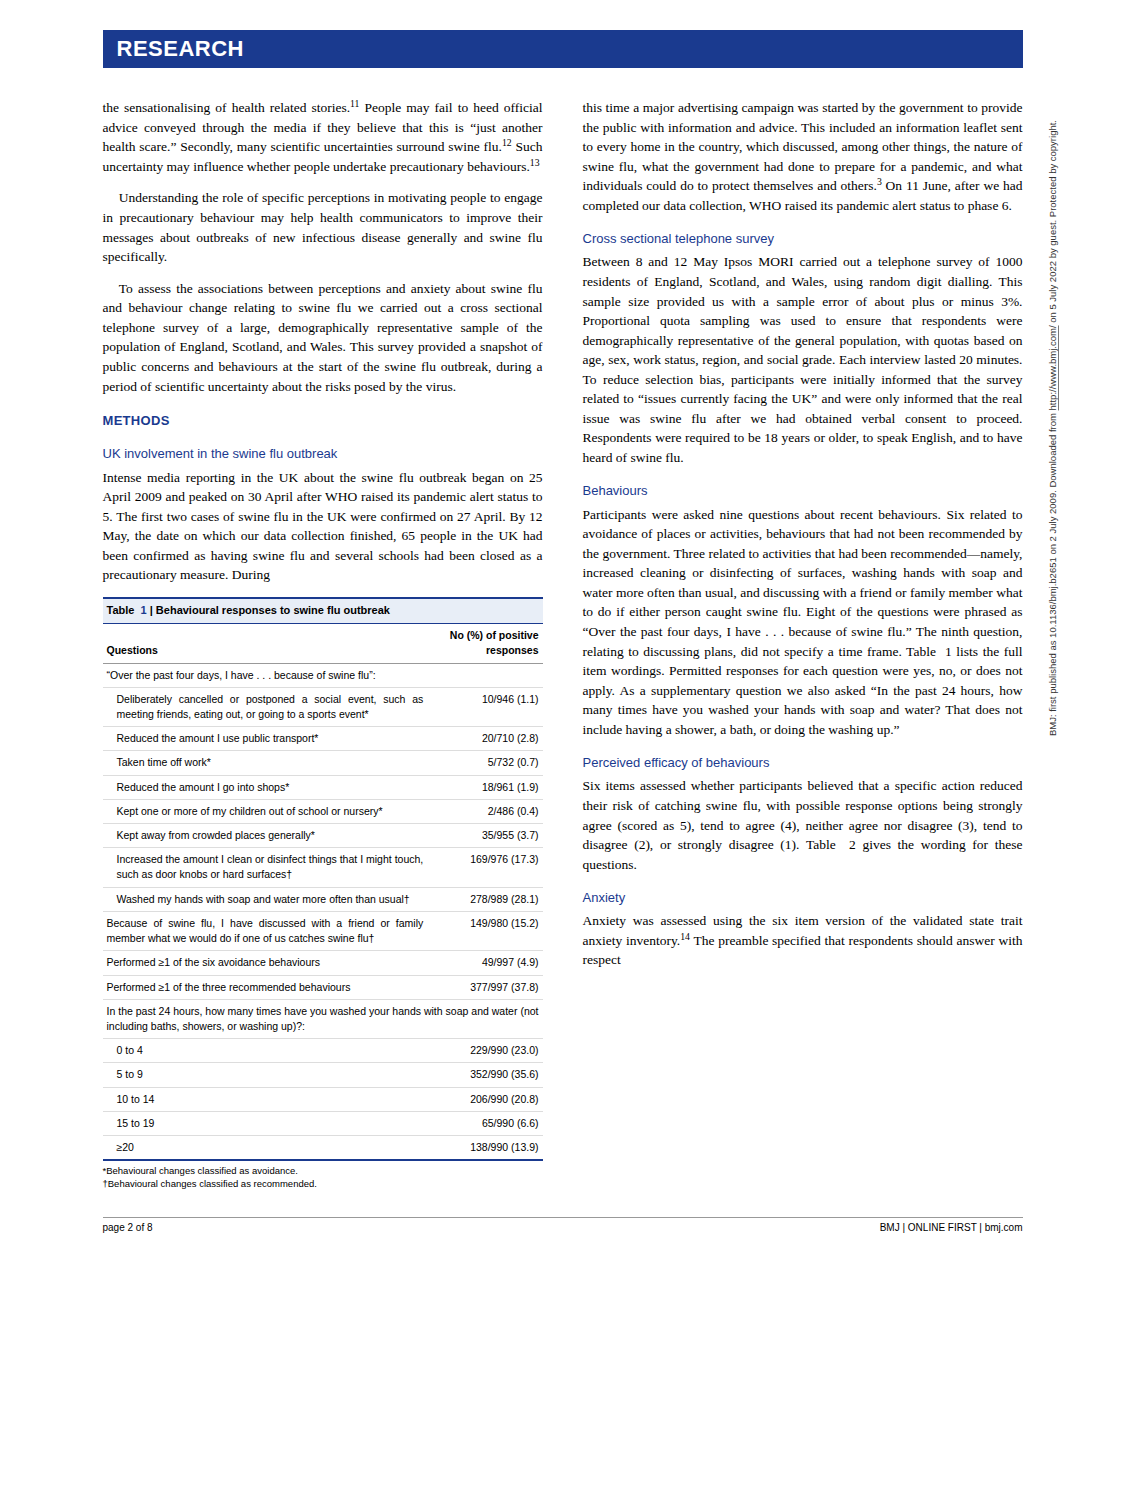RESEARCH
BMJ: first published as 10.1136/bmj.b2651 on 2 July 2009. Downloaded from http://www.bmj.com/ on 5 July 2022 by guest. Protected by copyright.
the sensationalising of health related stories.11 People may fail to heed official advice conveyed through the media if they believe that this is “just another health scare.” Secondly, many scientific uncertainties surround swine flu.12 Such uncertainty may influence whether people undertake precautionary behaviours.13
Understanding the role of specific perceptions in motivating people to engage in precautionary behaviour may help health communicators to improve their messages about outbreaks of new infectious disease generally and swine flu specifically.
To assess the associations between perceptions and anxiety about swine flu and behaviour change relating to swine flu we carried out a cross sectional telephone survey of a large, demographically representative sample of the population of England, Scotland, and Wales. This survey provided a snapshot of public concerns and behaviours at the start of the swine flu outbreak, during a period of scientific uncertainty about the risks posed by the virus.
Methods
UK involvement in the swine flu outbreak
Intense media reporting in the UK about the swine flu outbreak began on 25 April 2009 and peaked on 30 April after WHO raised its pandemic alert status to 5. The first two cases of swine flu in the UK were confirmed on 27 April. By 12 May, the date on which our data collection finished, 65 people in the UK had been confirmed as having swine flu and several schools had been closed as a precautionary measure. During
Table 1 | Behavioural responses to swine flu outbreak
| Questions | No (%) of positive responses |
| --- | --- |
| “Over the past four days, I have . . . because of swine flu”: |
| Deliberately cancelled or postponed a social event, such as meeting friends, eating out, or going to a sports event* | 10/946 (1.1) |
| Reduced the amount I use public transport* | 20/710 (2.8) |
| Taken time off work* | 5/732 (0.7) |
| Reduced the amount I go into shops* | 18/961 (1.9) |
| Kept one or more of my children out of school or nursery* | 2/486 (0.4) |
| Kept away from crowded places generally* | 35/955 (3.7) |
| Increased the amount I clean or disinfect things that I might touch, such as door knobs or hard surfaces† | 169/976 (17.3) |
| Washed my hands with soap and water more often than usual† | 278/989 (28.1) |
| Because of swine flu, I have discussed with a friend or family member what we would do if one of us catches swine flu† | 149/980 (15.2) |
| Performed ≥1 of the six avoidance behaviours | 49/997 (4.9) |
| Performed ≥1 of the three recommended behaviours | 377/997 (37.8) |
| In the past 24 hours, how many times have you washed your hands with soap and water (not including baths, showers, or washing up)?: |
| 0 to 4 | 229/990 (23.0) |
| 5 to 9 | 352/990 (35.6) |
| 10 to 14 | 206/990 (20.8) |
| 15 to 19 | 65/990 (6.6) |
| ≥20 | 138/990 (13.9) |
*Behavioural changes classified as avoidance.
†Behavioural changes classified as recommended.
this time a major advertising campaign was started by the government to provide the public with information and advice. This included an information leaflet sent to every home in the country, which discussed, among other things, the nature of swine flu, what the government had done to prepare for a pandemic, and what individuals could do to protect themselves and others.3 On 11 June, after we had completed our data collection, WHO raised its pandemic alert status to phase 6.
Cross sectional telephone survey
Between 8 and 12 May Ipsos MORI carried out a telephone survey of 1000 residents of England, Scotland, and Wales, using random digit dialling. This sample size provided us with a sample error of about plus or minus 3%. Proportional quota sampling was used to ensure that respondents were demographically representative of the general population, with quotas based on age, sex, work status, region, and social grade. Each interview lasted 20 minutes. To reduce selection bias, participants were initially informed that the survey related to “issues currently facing the UK” and were only informed that the real issue was swine flu after we had obtained verbal consent to proceed. Respondents were required to be 18 years or older, to speak English, and to have heard of swine flu.
Behaviours
Participants were asked nine questions about recent behaviours. Six related to avoidance of places or activities, behaviours that had not been recommended by the government. Three related to activities that had been recommended—namely, increased cleaning or disinfecting of surfaces, washing hands with soap and water more often than usual, and discussing with a friend or family member what to do if either person caught swine flu. Eight of the questions were phrased as “Over the past four days, I have . . . because of swine flu.” The ninth question, relating to discussing plans, did not specify a time frame. Table 1 lists the full item wordings. Permitted responses for each question were yes, no, or does not apply. As a supplementary question we also asked “In the past 24 hours, how many times have you washed your hands with soap and water? That does not include having a shower, a bath, or doing the washing up.”
Perceived efficacy of behaviours
Six items assessed whether participants believed that a specific action reduced their risk of catching swine flu, with possible response options being strongly agree (scored as 5), tend to agree (4), neither agree nor disagree (3), tend to disagree (2), or strongly disagree (1). Table 2 gives the wording for these questions.
Anxiety
Anxiety was assessed using the six item version of the validated state trait anxiety inventory.14 The preamble specified that respondents should answer with respect
page 2 of 8
BMJ | ONLINE FIRST | bmj.com